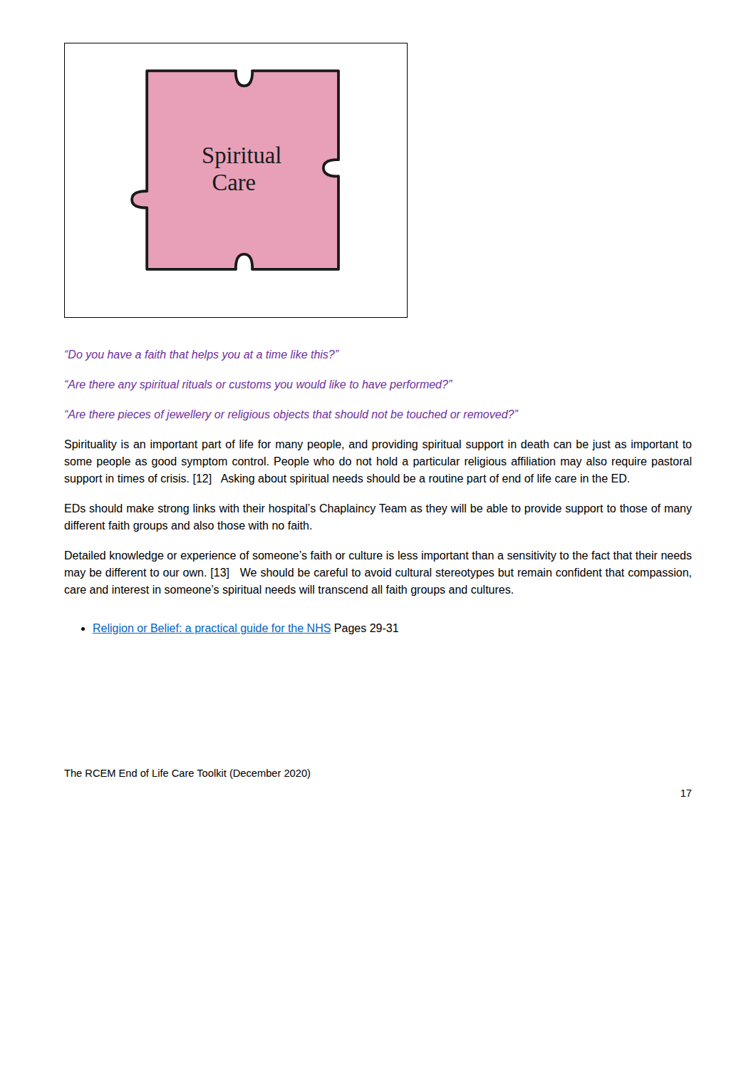Spiritual Care
“Do you have a faith that helps you at a time like this?”
“Are there any spiritual rituals or customs you would like to have performed?”
“Are there pieces of jewellery or religious objects that should not be touched or removed?”
Spirituality is an important part of life for many people, and providing spiritual support in death can be just as important to some people as good symptom control. People who do not hold a particular religious affiliation may also require pastoral support in times of crisis. [12] Asking about spiritual needs should be a routine part of end of life care in the ED.
EDs should make strong links with their hospital’s Chaplaincy Team as they will be able to provide support to those of many different faith groups and also those with no faith.
Detailed knowledge or experience of someone’s faith or culture is less important than a sensitivity to the fact that their needs may be different to our own. [13] We should be careful to avoid cultural stereotypes but remain confident that compassion, care and interest in someone’s spiritual needs will transcend all faith groups and cultures.
Religion or Belief: a practical guide for the NHS Pages 29-31
The RCEM End of Life Care Toolkit (December 2020)
17